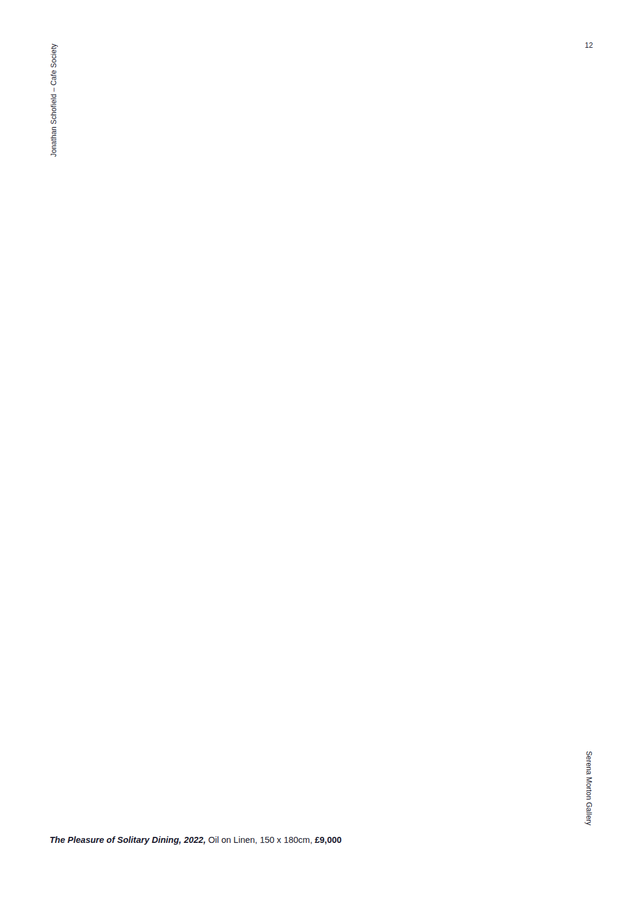12
Jonathan Schofield – Cafe Society
Serena Morton Gallery
The Pleasure of Solitary Dining, 2022, Oil on Linen, 150 x 180cm, £9,000